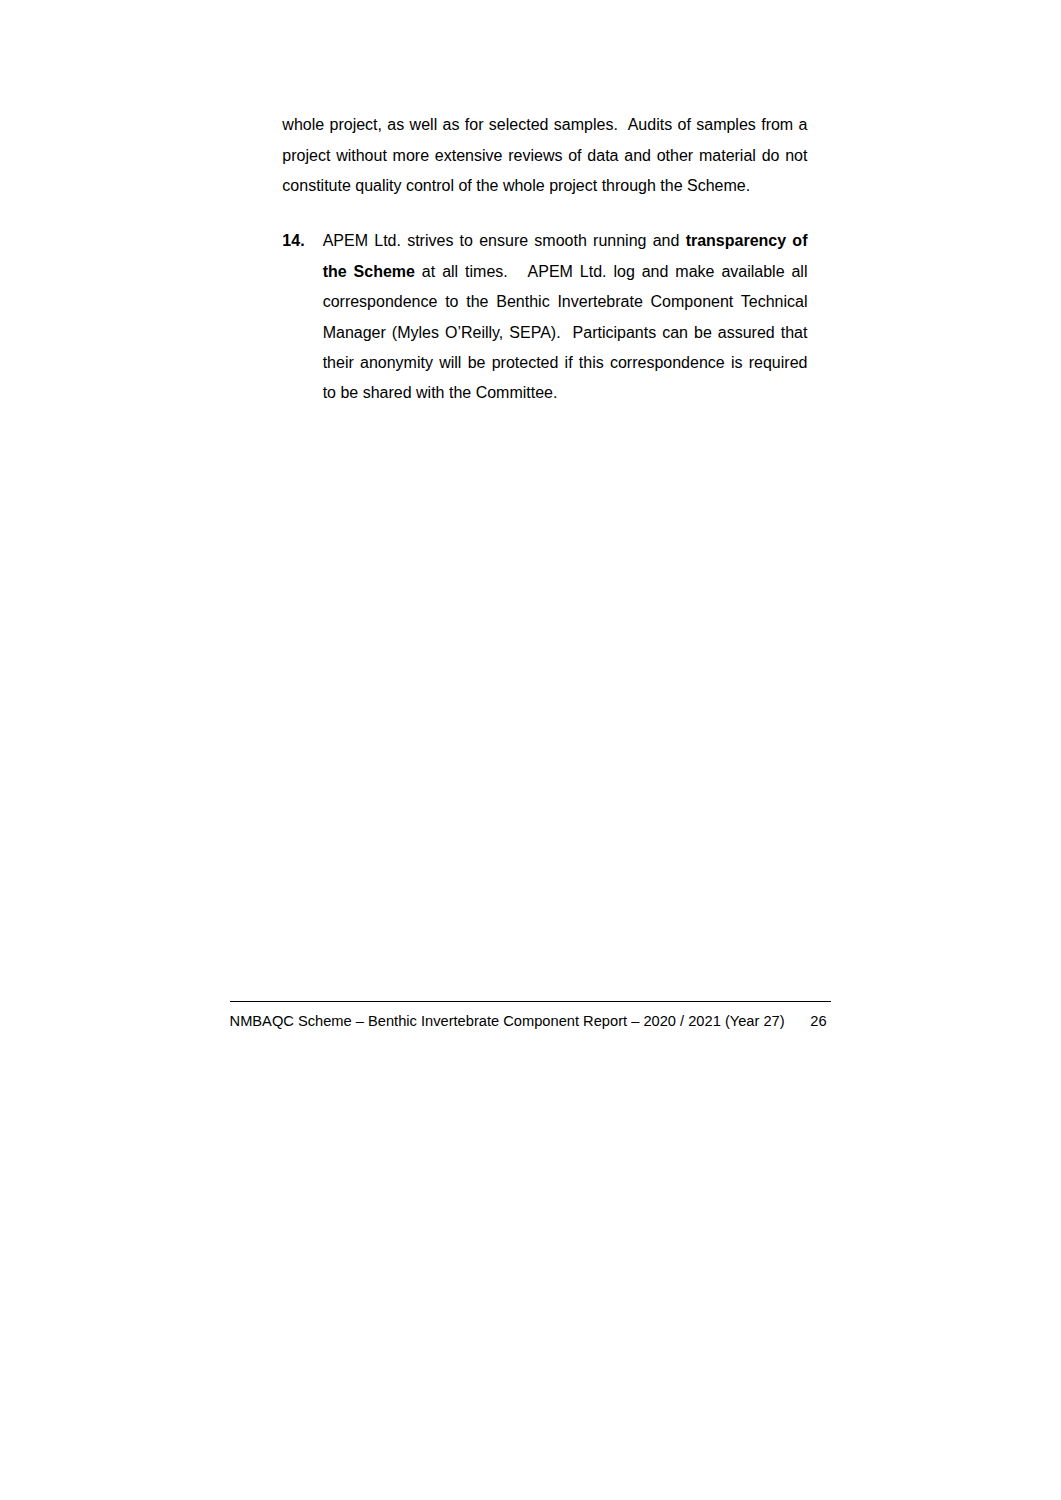whole project, as well as for selected samples. Audits of samples from a project without more extensive reviews of data and other material do not constitute quality control of the whole project through the Scheme.
14. APEM Ltd. strives to ensure smooth running and transparency of the Scheme at all times. APEM Ltd. log and make available all correspondence to the Benthic Invertebrate Component Technical Manager (Myles O’Reilly, SEPA). Participants can be assured that their anonymity will be protected if this correspondence is required to be shared with the Committee.
NMBAQC Scheme – Benthic Invertebrate Component Report – 2020 / 2021 (Year 27) 26